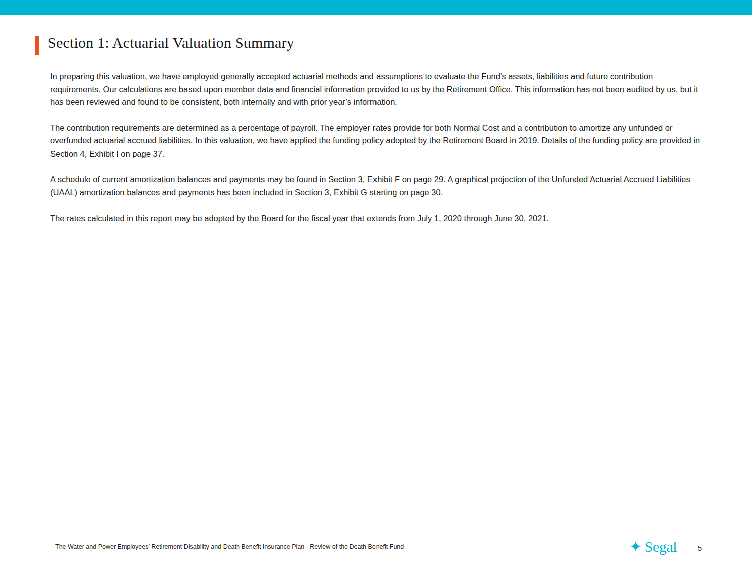Section 1: Actuarial Valuation Summary
In preparing this valuation, we have employed generally accepted actuarial methods and assumptions to evaluate the Fund’s assets, liabilities and future contribution requirements. Our calculations are based upon member data and financial information provided to us by the Retirement Office. This information has not been audited by us, but it has been reviewed and found to be consistent, both internally and with prior year’s information.
The contribution requirements are determined as a percentage of payroll. The employer rates provide for both Normal Cost and a contribution to amortize any unfunded or overfunded actuarial accrued liabilities. In this valuation, we have applied the funding policy adopted by the Retirement Board in 2019. Details of the funding policy are provided in Section 4, Exhibit I on page 37.
A schedule of current amortization balances and payments may be found in Section 3, Exhibit F on page 29. A graphical projection of the Unfunded Actuarial Accrued Liabilities (UAAL) amortization balances and payments has been included in Section 3, Exhibit G starting on page 30.
The rates calculated in this report may be adopted by the Board for the fiscal year that extends from July 1, 2020 through June 30, 2021.
The Water and Power Employees’ Retirement Disability and Death Benefit Insurance Plan - Review of the Death Benefit Fund
✦ Segal
5